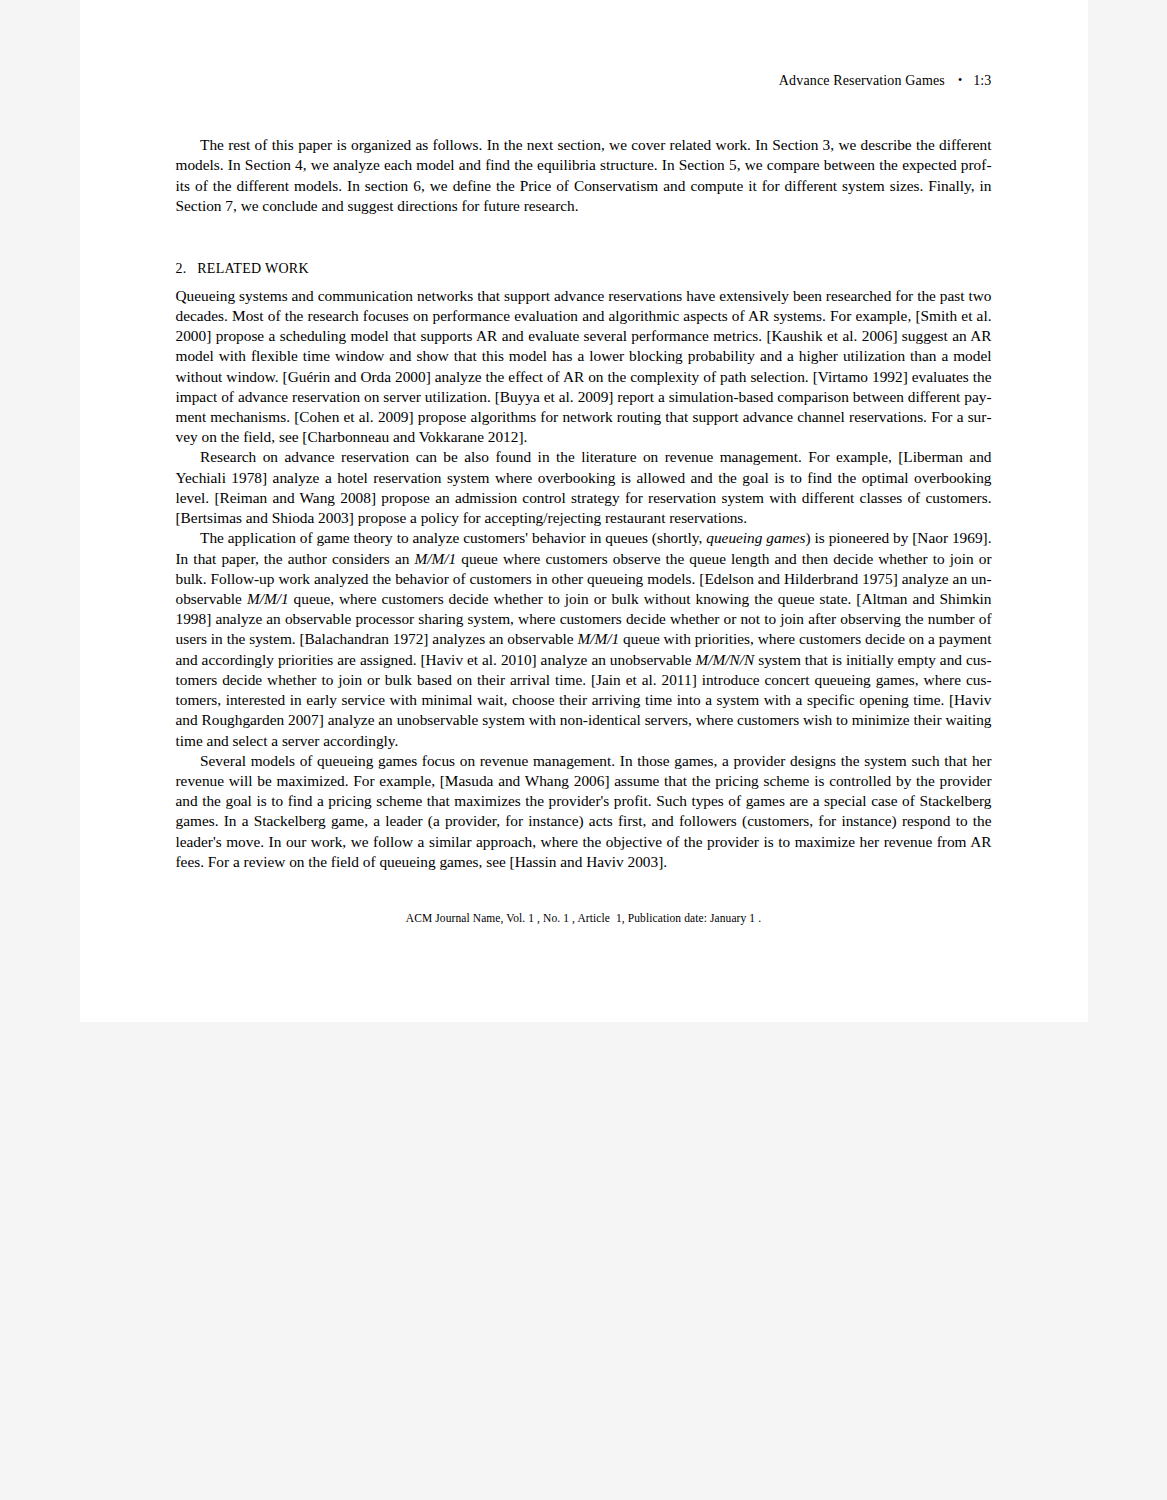Advance Reservation Games•1:3
The rest of this paper is organized as follows. In the next section, we cover related work. In Section 3, we describe the different models. In Section 4, we analyze each model and find the equilibria structure. In Section 5, we compare between the expected profits of the different models. In section 6, we define the Price of Conservatism and compute it for different system sizes. Finally, in Section 7, we conclude and suggest directions for future research.
2. Related Work
Queueing systems and communication networks that support advance reservations have extensively been researched for the past two decades. Most of the research focuses on performance evaluation and algorithmic aspects of AR systems. For example, [Smith et al. 2000] propose a scheduling model that supports AR and evaluate several performance metrics. [Kaushik et al. 2006] suggest an AR model with flexible time window and show that this model has a lower blocking probability and a higher utilization than a model without window. [Guérin and Orda 2000] analyze the effect of AR on the complexity of path selection. [Virtamo 1992] evaluates the impact of advance reservation on server utilization. [Buyya et al. 2009] report a simulation-based comparison between different payment mechanisms. [Cohen et al. 2009] propose algorithms for network routing that support advance channel reservations. For a survey on the field, see [Charbonneau and Vokkarane 2012].
Research on advance reservation can be also found in the literature on revenue management. For example, [Liberman and Yechiali 1978] analyze a hotel reservation system where overbooking is allowed and the goal is to find the optimal overbooking level. [Reiman and Wang 2008] propose an admission control strategy for reservation system with different classes of customers. [Bertsimas and Shioda 2003] propose a policy for accepting/rejecting restaurant reservations.
The application of game theory to analyze customers' behavior in queues (shortly, queueing games) is pioneered by [Naor 1969]. In that paper, the author considers an M/M/1 queue where customers observe the queue length and then decide whether to join or bulk. Follow-up work analyzed the behavior of customers in other queueing models. [Edelson and Hilderbrand 1975] analyze an unobservable M/M/1 queue, where customers decide whether to join or bulk without knowing the queue state. [Altman and Shimkin 1998] analyze an observable processor sharing system, where customers decide whether or not to join after observing the number of users in the system. [Balachandran 1972] analyzes an observable M/M/1 queue with priorities, where customers decide on a payment and accordingly priorities are assigned. [Haviv et al. 2010] analyze an unobservable M/M/N/N system that is initially empty and customers decide whether to join or bulk based on their arrival time. [Jain et al. 2011] introduce concert queueing games, where customers, interested in early service with minimal wait, choose their arriving time into a system with a specific opening time. [Haviv and Roughgarden 2007] analyze an unobservable system with non-identical servers, where customers wish to minimize their waiting time and select a server accordingly.
Several models of queueing games focus on revenue management. In those games, a provider designs the system such that her revenue will be maximized. For example, [Masuda and Whang 2006] assume that the pricing scheme is controlled by the provider and the goal is to find a pricing scheme that maximizes the provider's profit. Such types of games are a special case of Stackelberg games. In a Stackelberg game, a leader (a provider, for instance) acts first, and followers (customers, for instance) respond to the leader's move. In our work, we follow a similar approach, where the objective of the provider is to maximize her revenue from AR fees. For a review on the field of queueing games, see [Hassin and Haviv 2003].
ACM Journal Name, Vol. 1 , No. 1 , Article 1, Publication date: January 1 .